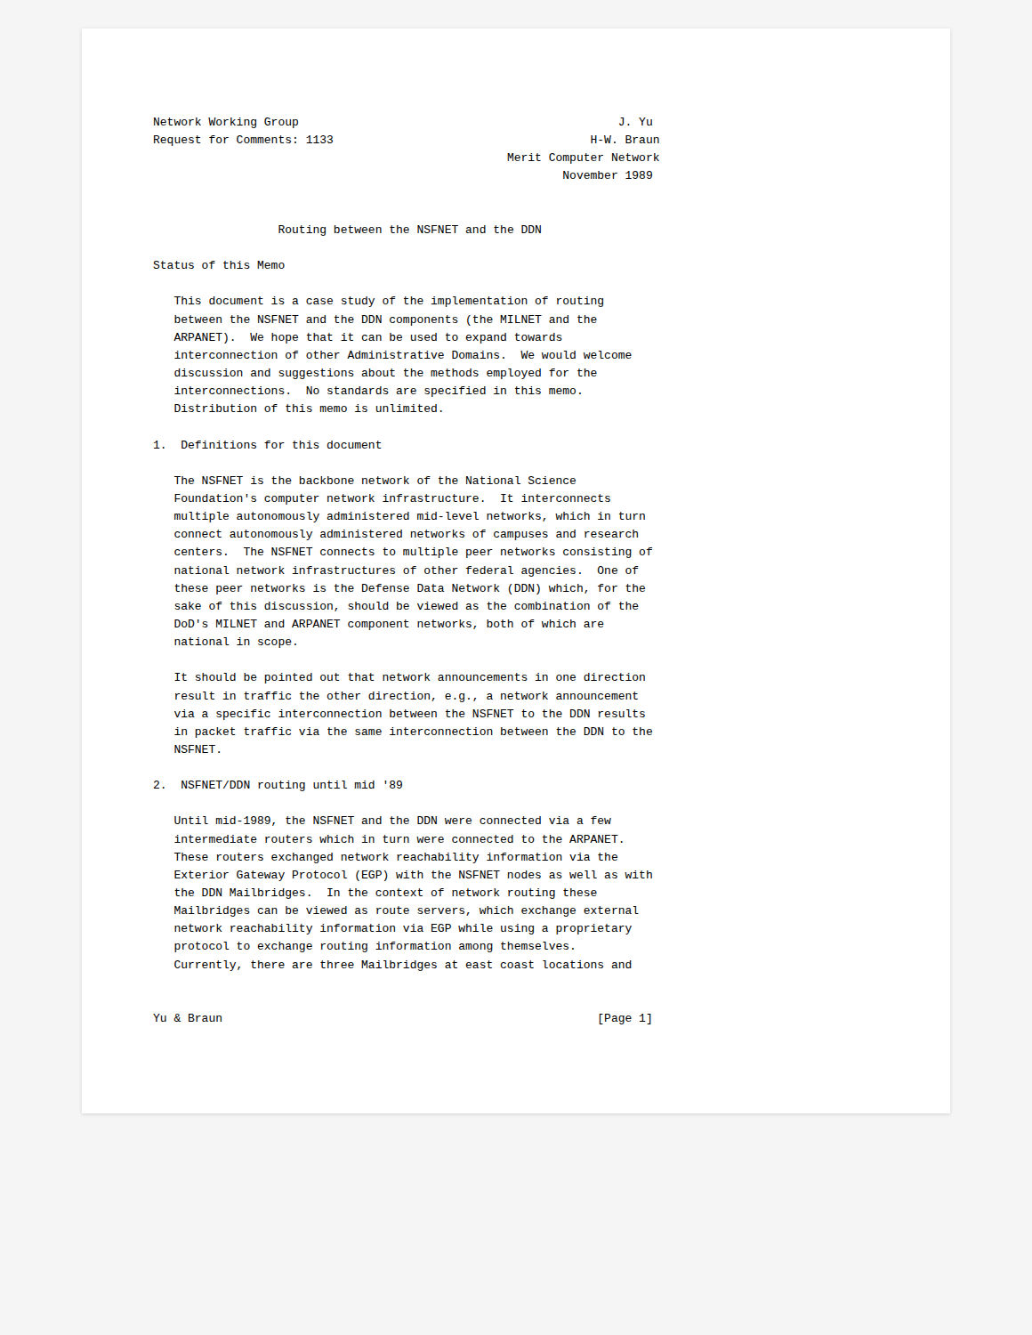Network Working Group                                              J. Yu
Request for Comments: 1133                                     H-W. Braun
                                                   Merit Computer Network
                                                           November 1989


                  Routing between the NSFNET and the DDN

Status of this Memo

   This document is a case study of the implementation of routing
   between the NSFNET and the DDN components (the MILNET and the
   ARPANET).  We hope that it can be used to expand towards
   interconnection of other Administrative Domains.  We would welcome
   discussion and suggestions about the methods employed for the
   interconnections.  No standards are specified in this memo.
   Distribution of this memo is unlimited.

1.  Definitions for this document

   The NSFNET is the backbone network of the National Science
   Foundation's computer network infrastructure.  It interconnects
   multiple autonomously administered mid-level networks, which in turn
   connect autonomously administered networks of campuses and research
   centers.  The NSFNET connects to multiple peer networks consisting of
   national network infrastructures of other federal agencies.  One of
   these peer networks is the Defense Data Network (DDN) which, for the
   sake of this discussion, should be viewed as the combination of the
   DoD's MILNET and ARPANET component networks, both of which are
   national in scope.

   It should be pointed out that network announcements in one direction
   result in traffic the other direction, e.g., a network announcement
   via a specific interconnection between the NSFNET to the DDN results
   in packet traffic via the same interconnection between the DDN to the
   NSFNET.

2.  NSFNET/DDN routing until mid '89

   Until mid-1989, the NSFNET and the DDN were connected via a few
   intermediate routers which in turn were connected to the ARPANET.
   These routers exchanged network reachability information via the
   Exterior Gateway Protocol (EGP) with the NSFNET nodes as well as with
   the DDN Mailbridges.  In the context of network routing these
   Mailbridges can be viewed as route servers, which exchange external
   network reachability information via EGP while using a proprietary
   protocol to exchange routing information among themselves.
   Currently, there are three Mailbridges at east coast locations and


Yu & Braun                                                      [Page 1]